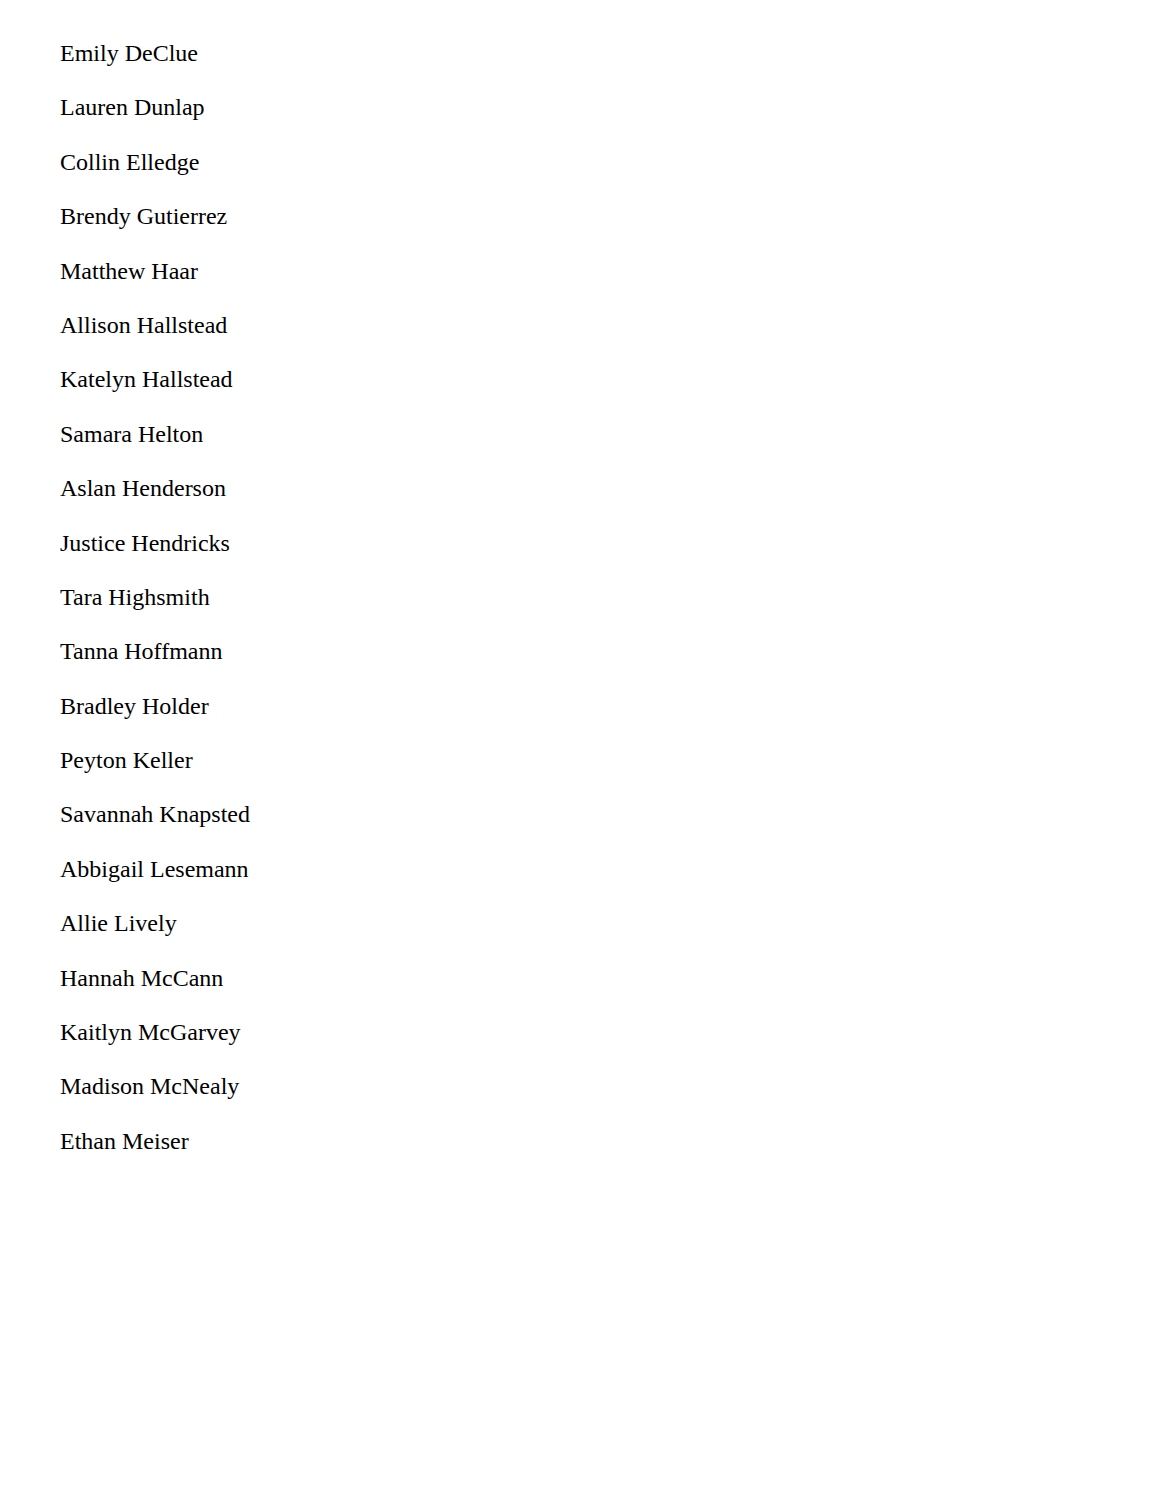Emily DeClue
Lauren Dunlap
Collin Elledge
Brendy Gutierrez
Matthew Haar
Allison Hallstead
Katelyn Hallstead
Samara Helton
Aslan Henderson
Justice Hendricks
Tara Highsmith
Tanna Hoffmann
Bradley Holder
Peyton Keller
Savannah Knapsted
Abbigail Lesemann
Allie Lively
Hannah McCann
Kaitlyn McGarvey
Madison McNealy
Ethan Meiser